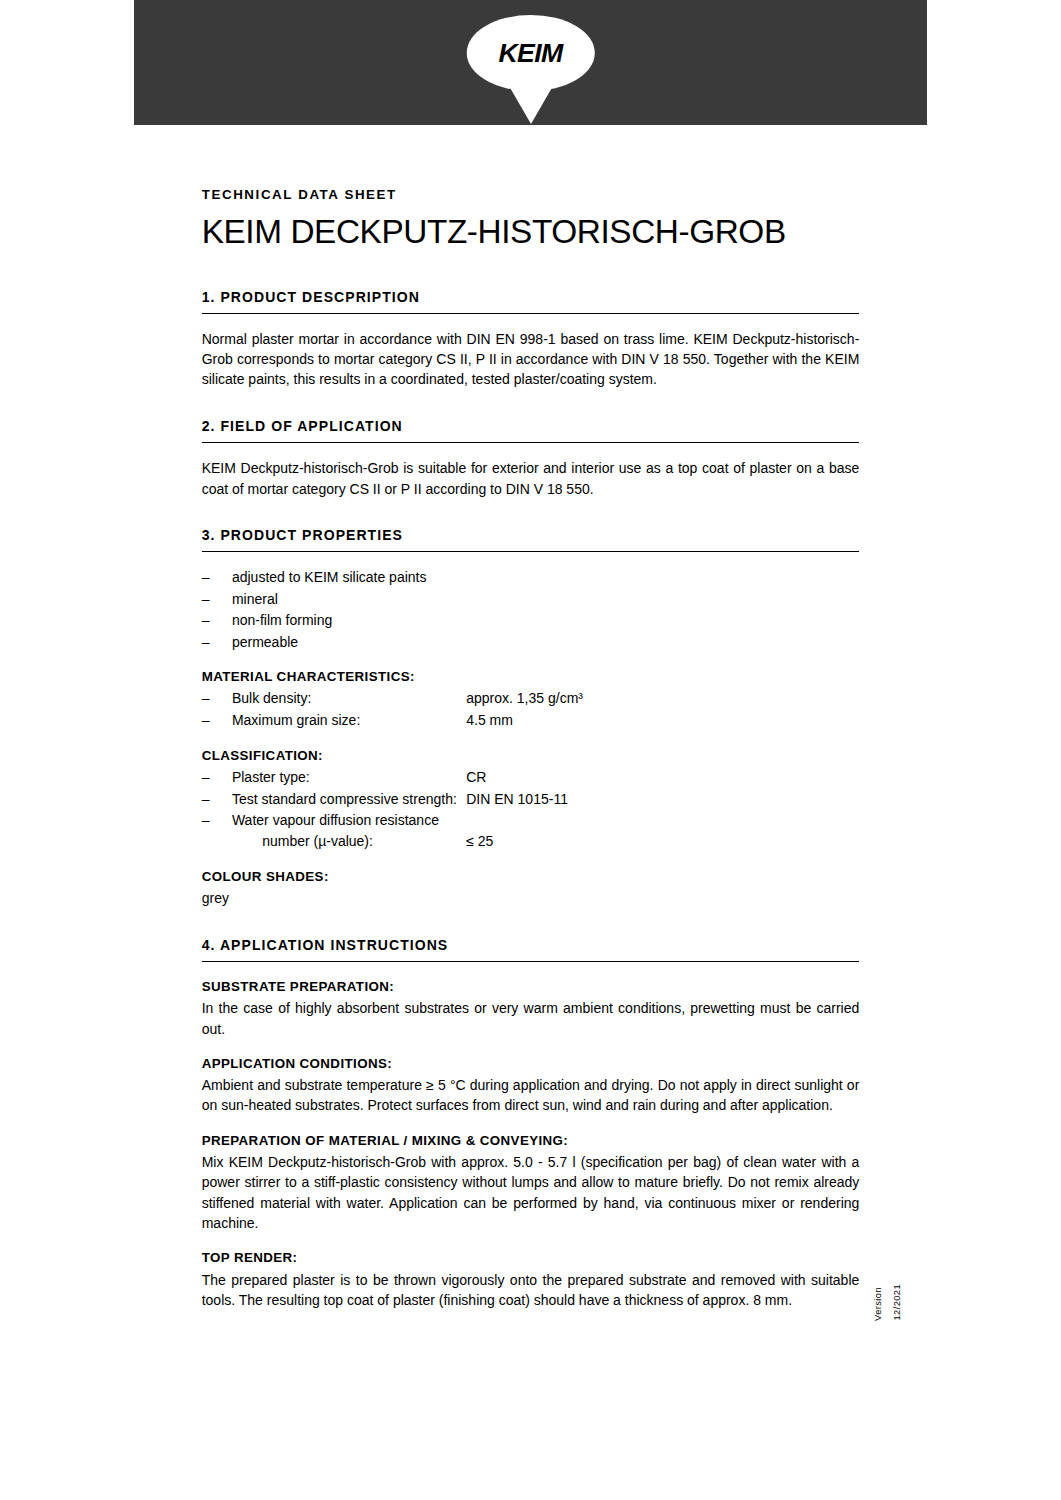KEIM
TECHNICAL DATA SHEET
KEIM DECKPUTZ-HISTORISCH-GROB
1. PRODUCT DESCPRIPTION
Normal plaster mortar in accordance with DIN EN 998-1 based on trass lime. KEIM Deckputz-historisch-Grob corresponds to mortar category CS II, P II in accordance with DIN V 18 550. Together with the KEIM silicate paints, this results in a coordinated, tested plaster/coating system.
2. FIELD OF APPLICATION
KEIM Deckputz-historisch-Grob is suitable for exterior and interior use as a top coat of plaster on a base coat of mortar category CS II or P II according to DIN V 18 550.
3. PRODUCT PROPERTIES
adjusted to KEIM silicate paints
mineral
non-film forming
permeable
MATERIAL CHARACTERISTICS:
| – | Bulk density: | approx. 1,35 g/cm³ |
| – | Maximum grain size: | 4.5 mm |
CLASSIFICATION:
| – | Plaster type: | CR |
| – | Test standard compressive strength: | DIN EN 1015-11 |
| – | Water vapour diffusion resistance number (µ-value): | ≤ 25 |
COLOUR SHADES:
grey
4. APPLICATION INSTRUCTIONS
SUBSTRATE PREPARATION:
In the case of highly absorbent substrates or very warm ambient conditions, prewetting must be carried out.
APPLICATION CONDITIONS:
Ambient and substrate temperature ≥ 5 °C during application and drying. Do not apply in direct sunlight or on sun-heated substrates. Protect surfaces from direct sun, wind and rain during and after application.
PREPARATION OF MATERIAL / MIXING & CONVEYING:
Mix KEIM Deckputz-historisch-Grob with approx. 5.0 - 5.7 l (specification per bag) of clean water with a power stirrer to a stiff-plastic consistency without lumps and allow to mature briefly. Do not remix already stiffened material with water. Application can be performed by hand, via continuous mixer or rendering machine.
TOP RENDER:
The prepared plaster is to be thrown vigorously onto the prepared substrate and removed with suitable tools. The resulting top coat of plaster (finishing coat) should have a thickness of approx. 8 mm.
Version 12/2021